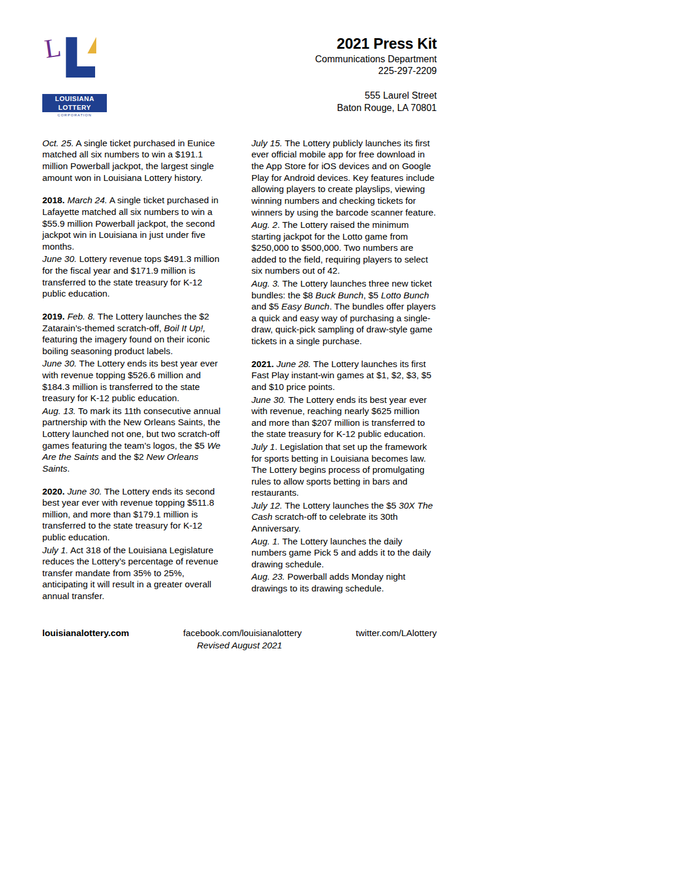L
LOUISIANA LOTTERY
CORPORATION
2021 Press Kit
Communications Department
225-297-2209
555 Laurel Street
Baton Rouge, LA 70801
Oct. 25. A single ticket purchased in Eunice matched all six numbers to win a $191.1 million Powerball jackpot, the largest single amount won in Louisiana Lottery history.
2018. March 24. A single ticket purchased in Lafayette matched all six numbers to win a $55.9 million Powerball jackpot, the second jackpot win in Louisiana in just under five months.
June 30. Lottery revenue tops $491.3 million for the fiscal year and $171.9 million is transferred to the state treasury for K-12 public education.
2019. Feb. 8. The Lottery launches the $2 Zatarain’s-themed scratch-off, Boil It Up!, featuring the imagery found on their iconic boiling seasoning product labels.
June 30. The Lottery ends its best year ever with revenue topping $526.6 million and $184.3 million is transferred to the state treasury for K-12 public education.
Aug. 13. To mark its 11th consecutive annual partnership with the New Orleans Saints, the Lottery launched not one, but two scratch-off games featuring the team’s logos, the $5 We Are the Saints and the $2 New Orleans Saints.
2020. June 30. The Lottery ends its second best year ever with revenue topping $511.8 million, and more than $179.1 million is transferred to the state treasury for K-12 public education.
July 1. Act 318 of the Louisiana Legislature reduces the Lottery’s percentage of revenue transfer mandate from 35% to 25%, anticipating it will result in a greater overall annual transfer.
July 15. The Lottery publicly launches its first ever official mobile app for free download in the App Store for iOS devices and on Google Play for Android devices. Key features include allowing players to create playslips, viewing winning numbers and checking tickets for winners by using the barcode scanner feature.
Aug. 2. The Lottery raised the minimum starting jackpot for the Lotto game from $250,000 to $500,000. Two numbers are added to the field, requiring players to select six numbers out of 42.
Aug. 3. The Lottery launches three new ticket bundles: the $8 Buck Bunch, $5 Lotto Bunch and $5 Easy Bunch. The bundles offer players a quick and easy way of purchasing a single-draw, quick-pick sampling of draw-style game tickets in a single purchase.
2021. June 28. The Lottery launches its first Fast Play instant-win games at $1, $2, $3, $5 and $10 price points.
June 30. The Lottery ends its best year ever with revenue, reaching nearly $625 million and more than $207 million is transferred to the state treasury for K-12 public education.
July 1. Legislation that set up the framework for sports betting in Louisiana becomes law. The Lottery begins process of promulgating rules to allow sports betting in bars and restaurants.
July 12. The Lottery launches the $5 30X The Cash scratch-off to celebrate its 30th Anniversary.
Aug. 1. The Lottery launches the daily numbers game Pick 5 and adds it to the daily drawing schedule.
Aug. 23. Powerball adds Monday night drawings to its drawing schedule.
louisianalottery.com facebook.com/louisianalottery twitter.com/LAlottery
Revised August 2021